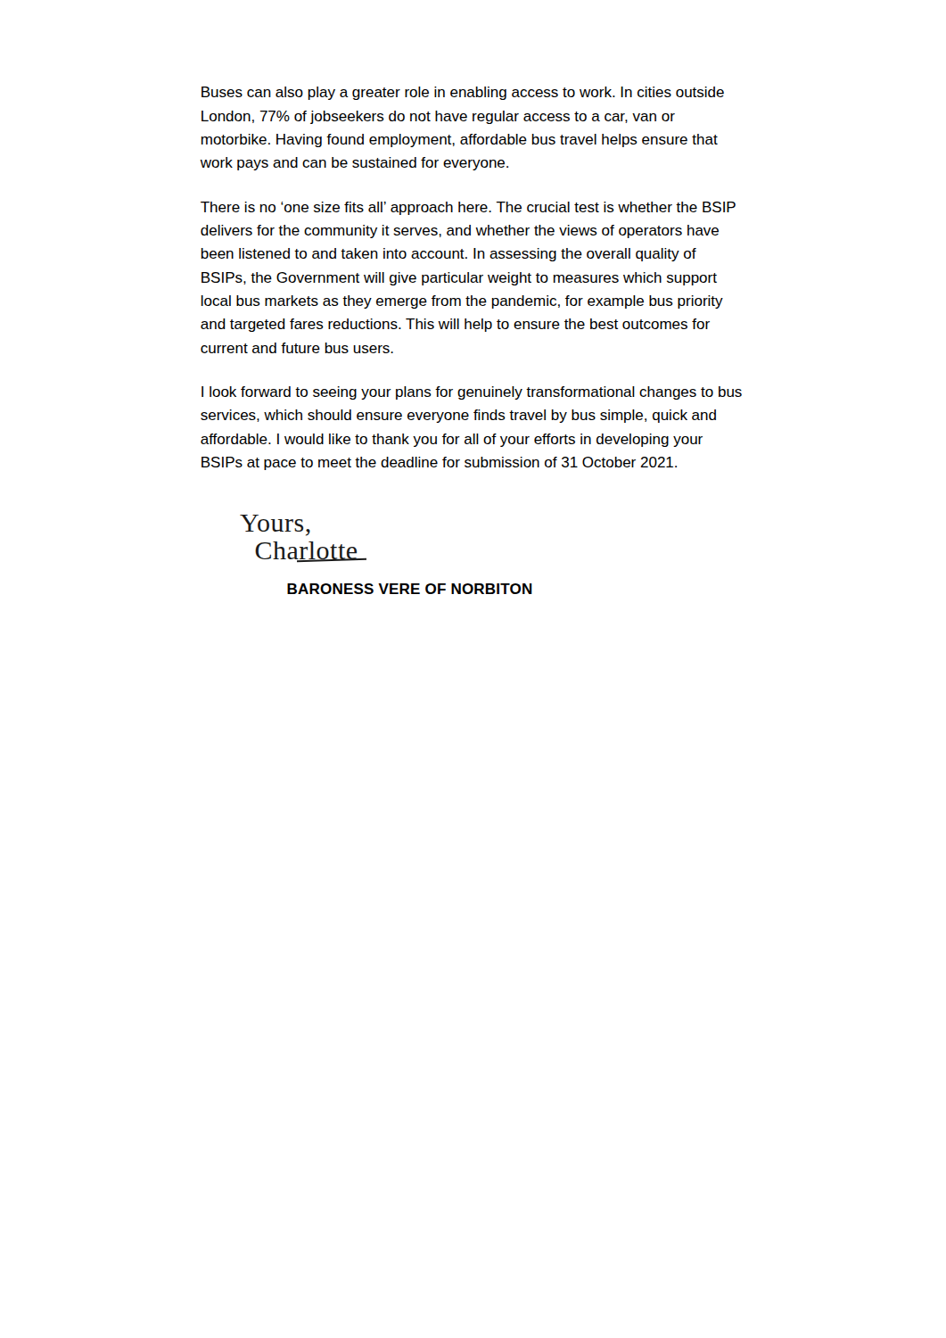Buses can also play a greater role in enabling access to work. In cities outside London, 77% of jobseekers do not have regular access to a car, van or motorbike. Having found employment, affordable bus travel helps ensure that work pays and can be sustained for everyone.
There is no ‘one size fits all’ approach here. The crucial test is whether the BSIP delivers for the community it serves, and whether the views of operators have been listened to and taken into account. In assessing the overall quality of BSIPs, the Government will give particular weight to measures which support local bus markets as they emerge from the pandemic, for example bus priority and targeted fares reductions. This will help to ensure the best outcomes for current and future bus users.
I look forward to seeing your plans for genuinely transformational changes to bus services, which should ensure everyone finds travel by bus simple, quick and affordable. I would like to thank you for all of your efforts in developing your BSIPs at pace to meet the deadline for submission of 31 October 2021.
Yours, Charlotte
BARONESS VERE OF NORBITON